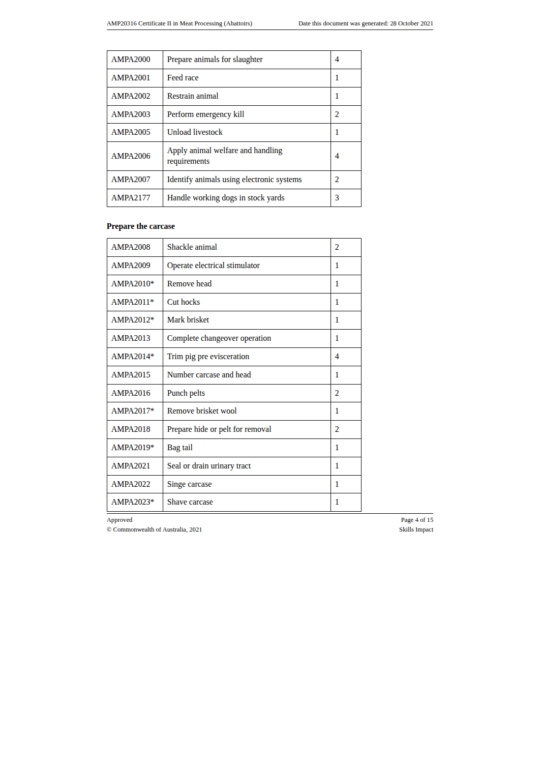AMP20316 Certificate II in Meat Processing (Abattoirs)
Date this document was generated: 28 October 2021
| AMPA2000 | Prepare animals for slaughter | 4 |
| AMPA2001 | Feed race | 1 |
| AMPA2002 | Restrain animal | 1 |
| AMPA2003 | Perform emergency kill | 2 |
| AMPA2005 | Unload livestock | 1 |
| AMPA2006 | Apply animal welfare and handling requirements | 4 |
| AMPA2007 | Identify animals using electronic systems | 2 |
| AMPA2177 | Handle working dogs in stock yards | 3 |
Prepare the carcase
| AMPA2008 | Shackle animal | 2 |
| AMPA2009 | Operate electrical stimulator | 1 |
| AMPA2010* | Remove head | 1 |
| AMPA2011* | Cut hocks | 1 |
| AMPA2012* | Mark brisket | 1 |
| AMPA2013 | Complete changeover operation | 1 |
| AMPA2014* | Trim pig pre evisceration | 4 |
| AMPA2015 | Number carcase and head | 1 |
| AMPA2016 | Punch pelts | 2 |
| AMPA2017* | Remove brisket wool | 1 |
| AMPA2018 | Prepare hide or pelt for removal | 2 |
| AMPA2019* | Bag tail | 1 |
| AMPA2021 | Seal or drain urinary tract | 1 |
| AMPA2022 | Singe carcase | 1 |
| AMPA2023* | Shave carcase | 1 |
Approved
Page 4 of 15
© Commonwealth of Australia, 2021
Skills Impact